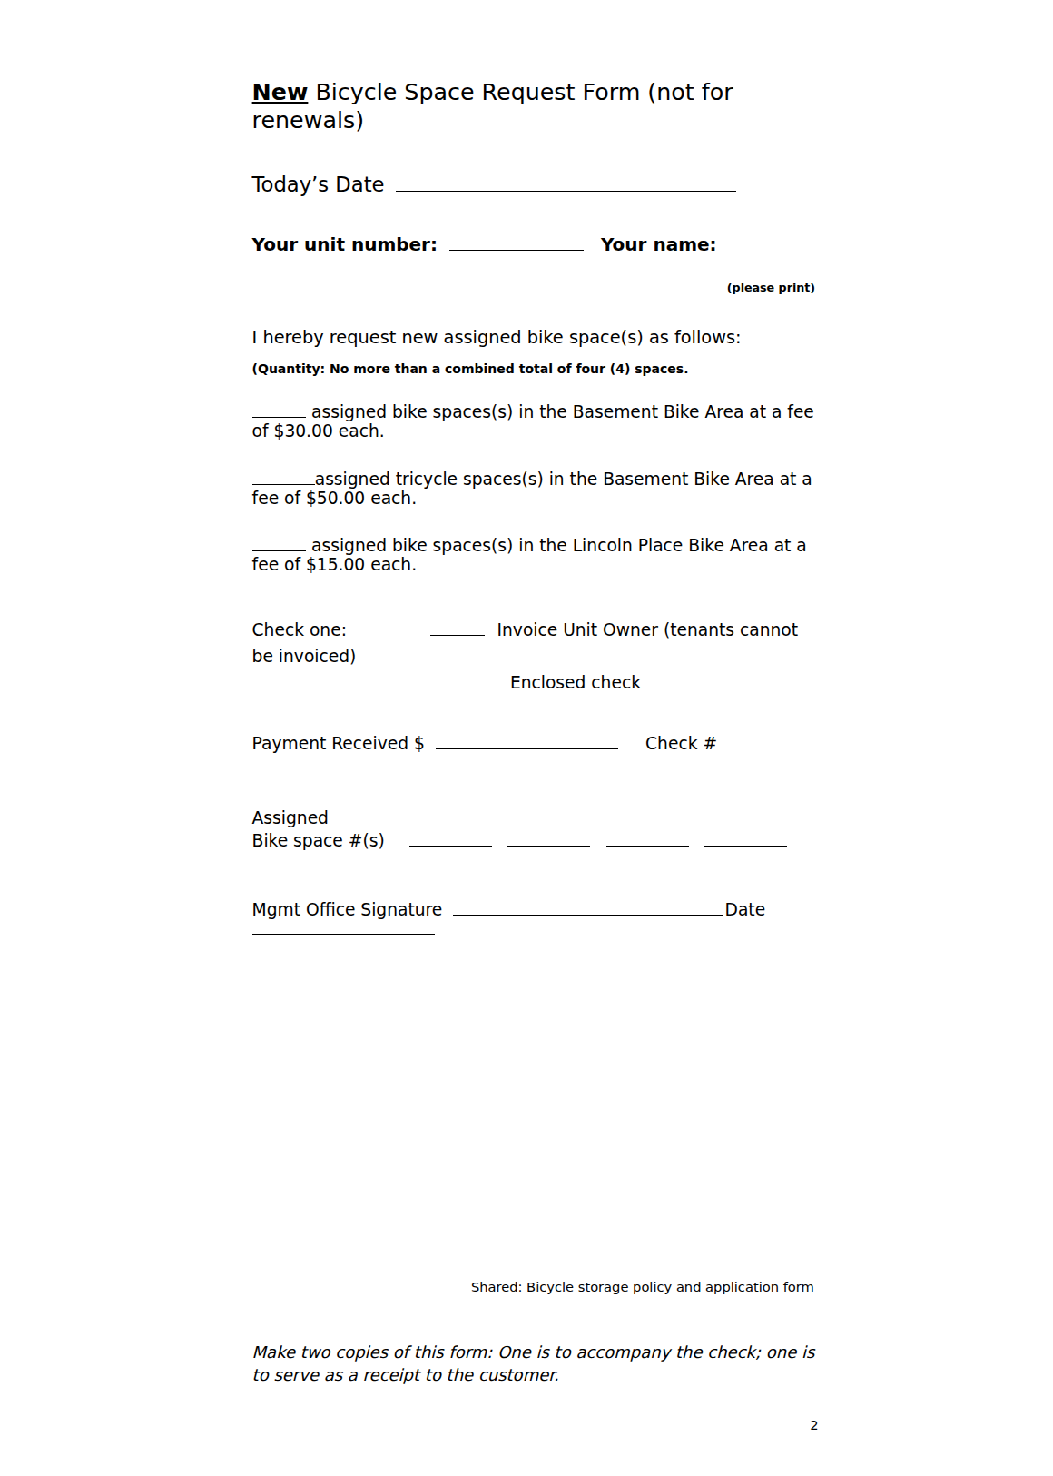New Bicycle Space Request Form (not for renewals)
Today’s Date
Your unit number: Your name:
(please print)
I hereby request new assigned bike space(s) as follows:
(Quantity: No more than a combined total of four (4) spaces.
assigned bike spaces(s) in the Basement Bike Area at a fee of $30.00 each.
assigned tricycle spaces(s) in the Basement Bike Area at a fee of $50.00 each.
assigned bike spaces(s) in the Lincoln Place Bike Area at a fee of $15.00 each.
Check one: Invoice Unit Owner (tenants cannot be invoiced)
Enclosed check
Payment Received $ Check #
Assigned
Bike space #(s)
Mgmt Office Signature Date
Shared: Bicycle storage policy and application form
Make two copies of this form: One is to accompany the check; one is to serve as a receipt to the customer.
2